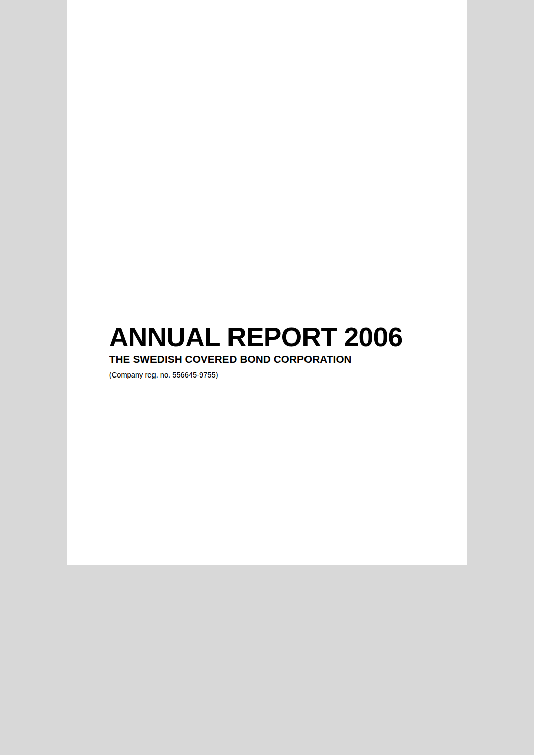Annual Report 2006
The Swedish Covered Bond Corporation
(Company reg. no. 556645-9755)